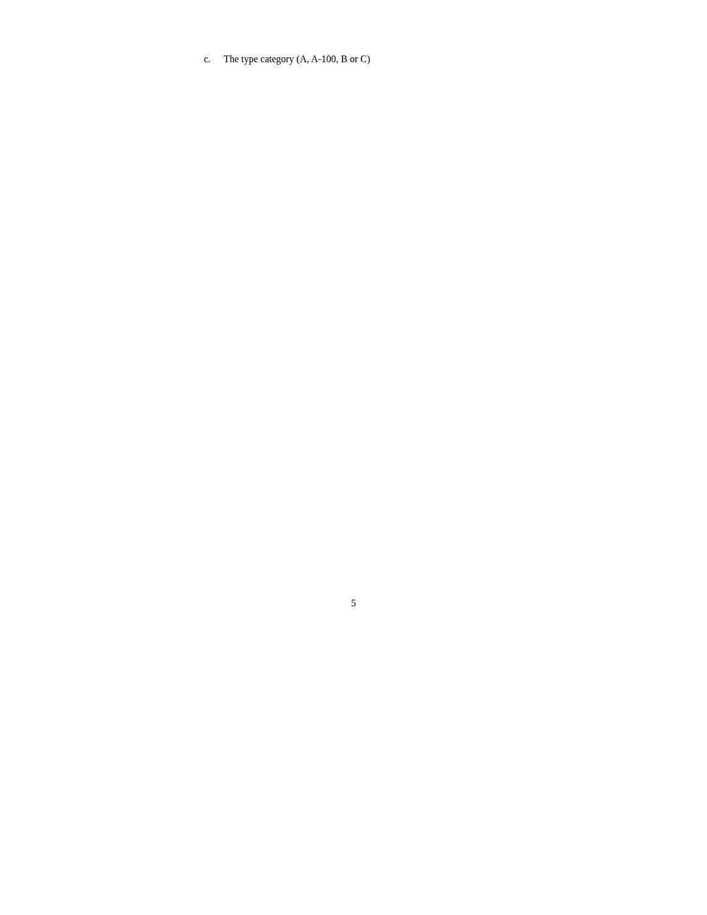The type category (A, A-100, B or C)
5